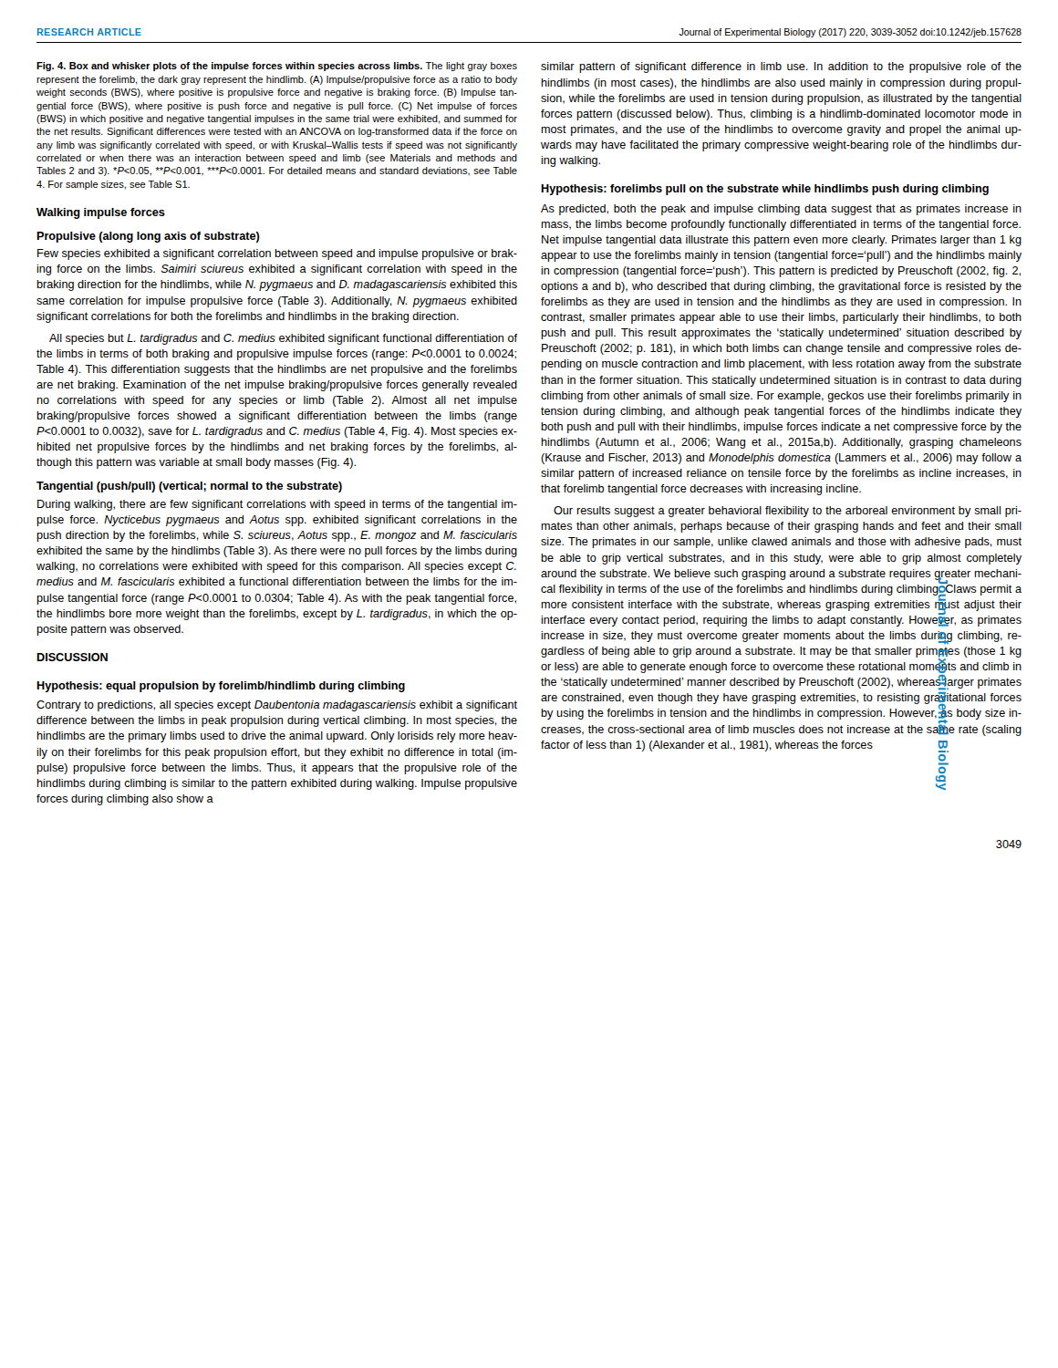RESEARCH ARTICLE
Journal of Experimental Biology (2017) 220, 3039-3052 doi:10.1242/jeb.157628
Fig. 4. Box and whisker plots of the impulse forces within species across limbs. The light gray boxes represent the forelimb, the dark gray represent the hindlimb. (A) Impulse/propulsive force as a ratio to body weight seconds (BWS), where positive is propulsive force and negative is braking force. (B) Impulse tangential force (BWS), where positive is push force and negative is pull force. (C) Net impulse of forces (BWS) in which positive and negative tangential impulses in the same trial were exhibited, and summed for the net results. Significant differences were tested with an ANCOVA on log-transformed data if the force on any limb was significantly correlated with speed, or with Kruskal–Wallis tests if speed was not significantly correlated or when there was an interaction between speed and limb (see Materials and methods and Tables 2 and 3). *P<0.05, **P<0.001, ***P<0.0001. For detailed means and standard deviations, see Table 4. For sample sizes, see Table S1.
Walking impulse forces
Propulsive (along long axis of substrate)
Few species exhibited a significant correlation between speed and impulse propulsive or braking force on the limbs. Saimiri sciureus exhibited a significant correlation with speed in the braking direction for the hindlimbs, while N. pygmaeus and D. madagascariensis exhibited this same correlation for impulse propulsive force (Table 3). Additionally, N. pygmaeus exhibited significant correlations for both the forelimbs and hindlimbs in the braking direction.
All species but L. tardigradus and C. medius exhibited significant functional differentiation of the limbs in terms of both braking and propulsive impulse forces (range: P<0.0001 to 0.0024; Table 4). This differentiation suggests that the hindlimbs are net propulsive and the forelimbs are net braking. Examination of the net impulse braking/propulsive forces generally revealed no correlations with speed for any species or limb (Table 2). Almost all net impulse braking/propulsive forces showed a significant differentiation between the limbs (range P<0.0001 to 0.0032), save for L. tardigradus and C. medius (Table 4, Fig. 4). Most species exhibited net propulsive forces by the hindlimbs and net braking forces by the forelimbs, although this pattern was variable at small body masses (Fig. 4).
Tangential (push/pull) (vertical; normal to the substrate)
During walking, there are few significant correlations with speed in terms of the tangential impulse force. Nycticebus pygmaeus and Aotus spp. exhibited significant correlations in the push direction by the forelimbs, while S. sciureus, Aotus spp., E. mongoz and M. fascicularis exhibited the same by the hindlimbs (Table 3). As there were no pull forces by the limbs during walking, no correlations were exhibited with speed for this comparison. All species except C. medius and M. fascicularis exhibited a functional differentiation between the limbs for the impulse tangential force (range P<0.0001 to 0.0304; Table 4). As with the peak tangential force, the hindlimbs bore more weight than the forelimbs, except by L. tardigradus, in which the opposite pattern was observed.
DISCUSSION
Hypothesis: equal propulsion by forelimb/hindlimb during climbing
Contrary to predictions, all species except Daubentonia madagascariensis exhibit a significant difference between the limbs in peak propulsion during vertical climbing. In most species, the hindlimbs are the primary limbs used to drive the animal upward. Only lorisids rely more heavily on their forelimbs for this peak propulsion effort, but they exhibit no difference in total (impulse) propulsive force between the limbs. Thus, it appears that the propulsive role of the hindlimbs during climbing is similar to the pattern exhibited during walking. Impulse propulsive forces during climbing also show a
similar pattern of significant difference in limb use. In addition to the propulsive role of the hindlimbs (in most cases), the hindlimbs are also used mainly in compression during propulsion, while the forelimbs are used in tension during propulsion, as illustrated by the tangential forces pattern (discussed below). Thus, climbing is a hindlimb-dominated locomotor mode in most primates, and the use of the hindlimbs to overcome gravity and propel the animal upwards may have facilitated the primary compressive weight-bearing role of the hindlimbs during walking.
Hypothesis: forelimbs pull on the substrate while hindlimbs push during climbing
As predicted, both the peak and impulse climbing data suggest that as primates increase in mass, the limbs become profoundly functionally differentiated in terms of the tangential force. Net impulse tangential data illustrate this pattern even more clearly. Primates larger than 1 kg appear to use the forelimbs mainly in tension (tangential force=‘pull’) and the hindlimbs mainly in compression (tangential force=‘push’). This pattern is predicted by Preuschoft (2002, fig. 2, options a and b), who described that during climbing, the gravitational force is resisted by the forelimbs as they are used in tension and the hindlimbs as they are used in compression. In contrast, smaller primates appear able to use their limbs, particularly their hindlimbs, to both push and pull. This result approximates the ‘statically undetermined’ situation described by Preuschoft (2002; p. 181), in which both limbs can change tensile and compressive roles depending on muscle contraction and limb placement, with less rotation away from the substrate than in the former situation. This statically undetermined situation is in contrast to data during climbing from other animals of small size. For example, geckos use their forelimbs primarily in tension during climbing, and although peak tangential forces of the hindlimbs indicate they both push and pull with their hindlimbs, impulse forces indicate a net compressive force by the hindlimbs (Autumn et al., 2006; Wang et al., 2015a,b). Additionally, grasping chameleons (Krause and Fischer, 2013) and Monodelphis domestica (Lammers et al., 2006) may follow a similar pattern of increased reliance on tensile force by the forelimbs as incline increases, in that forelimb tangential force decreases with increasing incline.
Our results suggest a greater behavioral flexibility to the arboreal environment by small primates than other animals, perhaps because of their grasping hands and feet and their small size. The primates in our sample, unlike clawed animals and those with adhesive pads, must be able to grip vertical substrates, and in this study, were able to grip almost completely around the substrate. We believe such grasping around a substrate requires greater mechanical flexibility in terms of the use of the forelimbs and hindlimbs during climbing. Claws permit a more consistent interface with the substrate, whereas grasping extremities must adjust their interface every contact period, requiring the limbs to adapt constantly. However, as primates increase in size, they must overcome greater moments about the limbs during climbing, regardless of being able to grip around a substrate. It may be that smaller primates (those 1 kg or less) are able to generate enough force to overcome these rotational moments and climb in the ‘statically undetermined’ manner described by Preuschoft (2002), whereas larger primates are constrained, even though they have grasping extremities, to resisting gravitational forces by using the forelimbs in tension and the hindlimbs in compression. However, as body size increases, the cross-sectional area of limb muscles does not increase at the same rate (scaling factor of less than 1) (Alexander et al., 1981), whereas the forces
3049
Journal of Experimental Biology